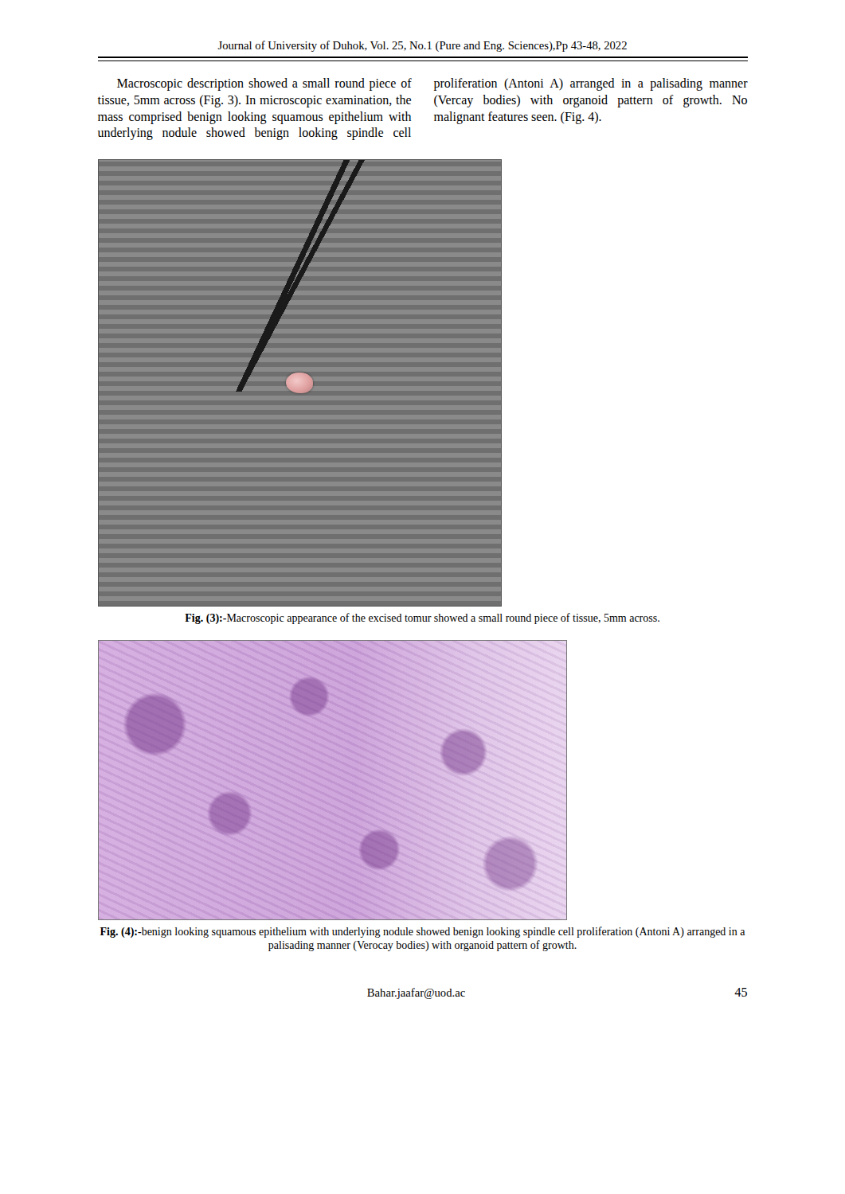Journal of University of Duhok, Vol. 25, No.1 (Pure and Eng. Sciences),Pp 43-48, 2022
Macroscopic description showed a small round piece of tissue, 5mm across (Fig. 3). In microscopic examination, the mass comprised benign looking squamous epithelium with underlying nodule showed benign looking spindle cell proliferation (Antoni A) arranged in a palisading manner (Vercay bodies) with organoid pattern of growth. No malignant features seen. (Fig. 4).
Fig. (3):-Macroscopic appearance of the excised tomur showed a small round piece of tissue, 5mm across.
Fig. (4):-benign looking squamous epithelium with underlying nodule showed benign looking spindle cell proliferation (Antoni A) arranged in a palisading manner (Verocay bodies) with organoid pattern of growth.
Bahar.jaafar@uod.ac 45